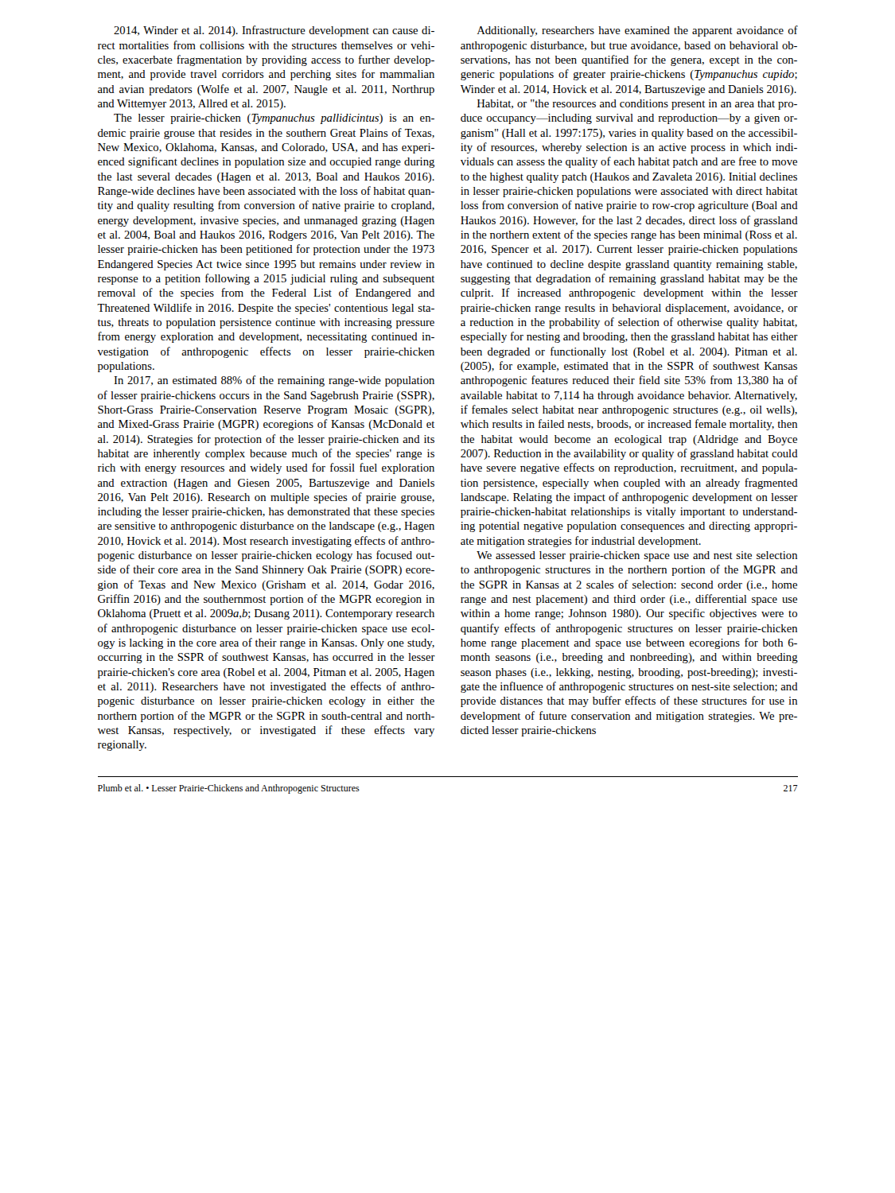2014, Winder et al. 2014). Infrastructure development can cause direct mortalities from collisions with the structures themselves or vehicles, exacerbate fragmentation by providing access to further development, and provide travel corridors and perching sites for mammalian and avian predators (Wolfe et al. 2007, Naugle et al. 2011, Northrup and Wittemyer 2013, Allred et al. 2015).
The lesser prairie-chicken (Tympanuchus pallidicintus) is an endemic prairie grouse that resides in the southern Great Plains of Texas, New Mexico, Oklahoma, Kansas, and Colorado, USA, and has experienced significant declines in population size and occupied range during the last several decades (Hagen et al. 2013, Boal and Haukos 2016). Range-wide declines have been associated with the loss of habitat quantity and quality resulting from conversion of native prairie to cropland, energy development, invasive species, and unmanaged grazing (Hagen et al. 2004, Boal and Haukos 2016, Rodgers 2016, Van Pelt 2016). The lesser prairie-chicken has been petitioned for protection under the 1973 Endangered Species Act twice since 1995 but remains under review in response to a petition following a 2015 judicial ruling and subsequent removal of the species from the Federal List of Endangered and Threatened Wildlife in 2016. Despite the species' contentious legal status, threats to population persistence continue with increasing pressure from energy exploration and development, necessitating continued investigation of anthropogenic effects on lesser prairie-chicken populations.
In 2017, an estimated 88% of the remaining range-wide population of lesser prairie-chickens occurs in the Sand Sagebrush Prairie (SSPR), Short-Grass Prairie-Conservation Reserve Program Mosaic (SGPR), and Mixed-Grass Prairie (MGPR) ecoregions of Kansas (McDonald et al. 2014). Strategies for protection of the lesser prairie-chicken and its habitat are inherently complex because much of the species' range is rich with energy resources and widely used for fossil fuel exploration and extraction (Hagen and Giesen 2005, Bartuszevige and Daniels 2016, Van Pelt 2016). Research on multiple species of prairie grouse, including the lesser prairie-chicken, has demonstrated that these species are sensitive to anthropogenic disturbance on the landscape (e.g., Hagen 2010, Hovick et al. 2014). Most research investigating effects of anthropogenic disturbance on lesser prairie-chicken ecology has focused outside of their core area in the Sand Shinnery Oak Prairie (SOPR) ecoregion of Texas and New Mexico (Grisham et al. 2014, Godar 2016, Griffin 2016) and the southernmost portion of the MGPR ecoregion in Oklahoma (Pruett et al. 2009a,b; Dusang 2011). Contemporary research of anthropogenic disturbance on lesser prairie-chicken space use ecology is lacking in the core area of their range in Kansas. Only one study, occurring in the SSPR of southwest Kansas, has occurred in the lesser prairie-chicken's core area (Robel et al. 2004, Pitman et al. 2005, Hagen et al. 2011). Researchers have not investigated the effects of anthropogenic disturbance on lesser prairie-chicken ecology in either the northern portion of the MGPR or the SGPR in south-central and northwest Kansas, respectively, or investigated if these effects vary regionally.
Additionally, researchers have examined the apparent avoidance of anthropogenic disturbance, but true avoidance, based on behavioral observations, has not been quantified for the genera, except in the congeneric populations of greater prairie-chickens (Tympanuchus cupido; Winder et al. 2014, Hovick et al. 2014, Bartuszevige and Daniels 2016).
Habitat, or "the resources and conditions present in an area that produce occupancy—including survival and reproduction—by a given organism" (Hall et al. 1997:175), varies in quality based on the accessibility of resources, whereby selection is an active process in which individuals can assess the quality of each habitat patch and are free to move to the highest quality patch (Haukos and Zavaleta 2016). Initial declines in lesser prairie-chicken populations were associated with direct habitat loss from conversion of native prairie to row-crop agriculture (Boal and Haukos 2016). However, for the last 2 decades, direct loss of grassland in the northern extent of the species range has been minimal (Ross et al. 2016, Spencer et al. 2017). Current lesser prairie-chicken populations have continued to decline despite grassland quantity remaining stable, suggesting that degradation of remaining grassland habitat may be the culprit. If increased anthropogenic development within the lesser prairie-chicken range results in behavioral displacement, avoidance, or a reduction in the probability of selection of otherwise quality habitat, especially for nesting and brooding, then the grassland habitat has either been degraded or functionally lost (Robel et al. 2004). Pitman et al. (2005), for example, estimated that in the SSPR of southwest Kansas anthropogenic features reduced their field site 53% from 13,380 ha of available habitat to 7,114 ha through avoidance behavior. Alternatively, if females select habitat near anthropogenic structures (e.g., oil wells), which results in failed nests, broods, or increased female mortality, then the habitat would become an ecological trap (Aldridge and Boyce 2007). Reduction in the availability or quality of grassland habitat could have severe negative effects on reproduction, recruitment, and population persistence, especially when coupled with an already fragmented landscape. Relating the impact of anthropogenic development on lesser prairie-chicken-habitat relationships is vitally important to understanding potential negative population consequences and directing appropriate mitigation strategies for industrial development.
We assessed lesser prairie-chicken space use and nest site selection to anthropogenic structures in the northern portion of the MGPR and the SGPR in Kansas at 2 scales of selection: second order (i.e., home range and nest placement) and third order (i.e., differential space use within a home range; Johnson 1980). Our specific objectives were to quantify effects of anthropogenic structures on lesser prairie-chicken home range placement and space use between ecoregions for both 6-month seasons (i.e., breeding and nonbreeding), and within breeding season phases (i.e., lekking, nesting, brooding, post-breeding); investigate the influence of anthropogenic structures on nest-site selection; and provide distances that may buffer effects of these structures for use in development of future conservation and mitigation strategies. We predicted lesser prairie-chickens
Plumb et al. • Lesser Prairie-Chickens and Anthropogenic Structures 217